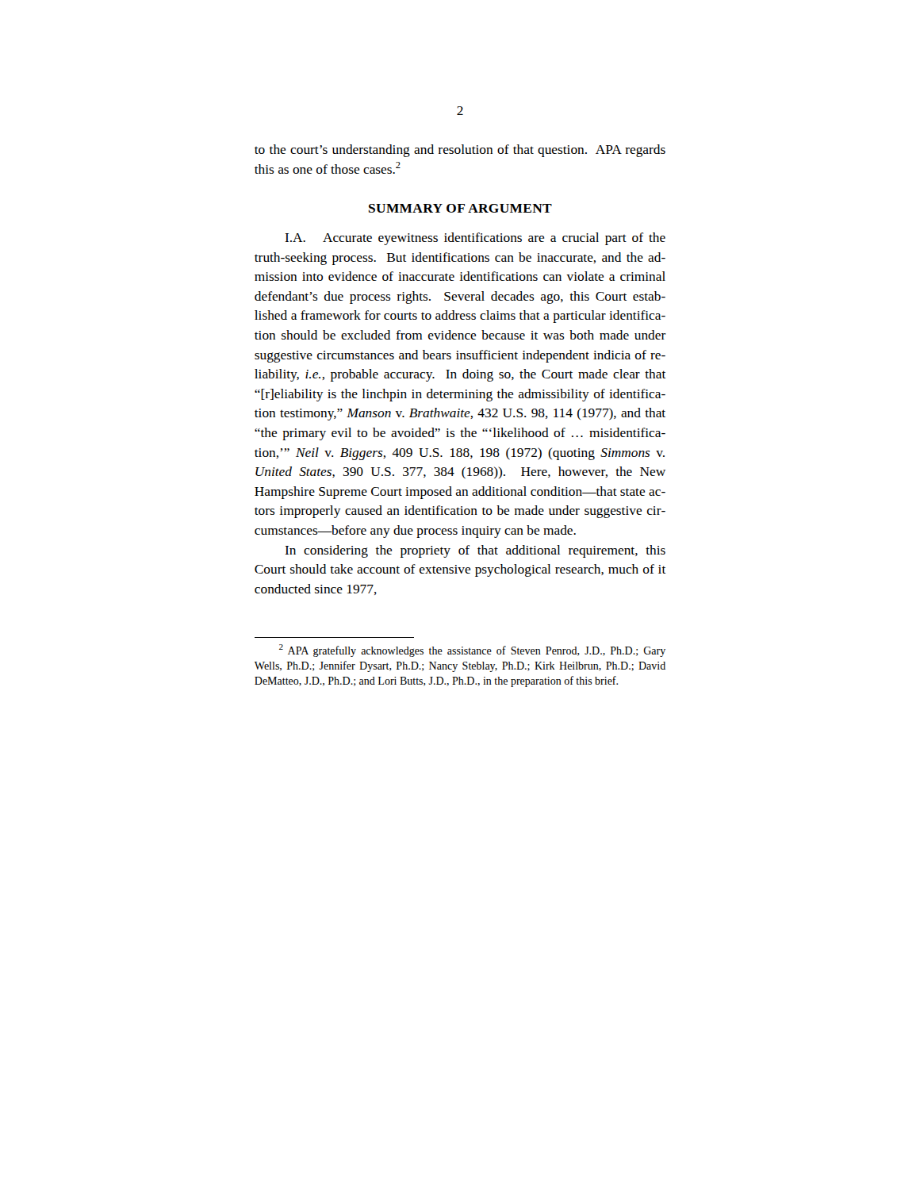2
to the court’s understanding and resolution of that question. APA regards this as one of those cases.2
SUMMARY OF ARGUMENT
I.A. Accurate eyewitness identifications are a crucial part of the truth-seeking process. But identifications can be inaccurate, and the admission into evidence of inaccurate identifications can violate a criminal defendant’s due process rights. Several decades ago, this Court established a framework for courts to address claims that a particular identification should be excluded from evidence because it was both made under suggestive circumstances and bears insufficient independent indicia of reliability, i.e., probable accuracy. In doing so, the Court made clear that “[r]eliability is the linchpin in determining the admissibility of identification testimony,” Manson v. Brathwaite, 432 U.S. 98, 114 (1977), and that “the primary evil to be avoided” is the “‘likelihood of … misidentification,’” Neil v. Biggers, 409 U.S. 188, 198 (1972) (quoting Simmons v. United States, 390 U.S. 377, 384 (1968)). Here, however, the New Hampshire Supreme Court imposed an additional condition—that state actors improperly caused an identification to be made under suggestive circumstances—before any due process inquiry can be made.
In considering the propriety of that additional requirement, this Court should take account of extensive psychological research, much of it conducted since 1977,
2 APA gratefully acknowledges the assistance of Steven Penrod, J.D., Ph.D.; Gary Wells, Ph.D.; Jennifer Dysart, Ph.D.; Nancy Steblay, Ph.D.; Kirk Heilbrun, Ph.D.; David DeMatteo, J.D., Ph.D.; and Lori Butts, J.D., Ph.D., in the preparation of this brief.